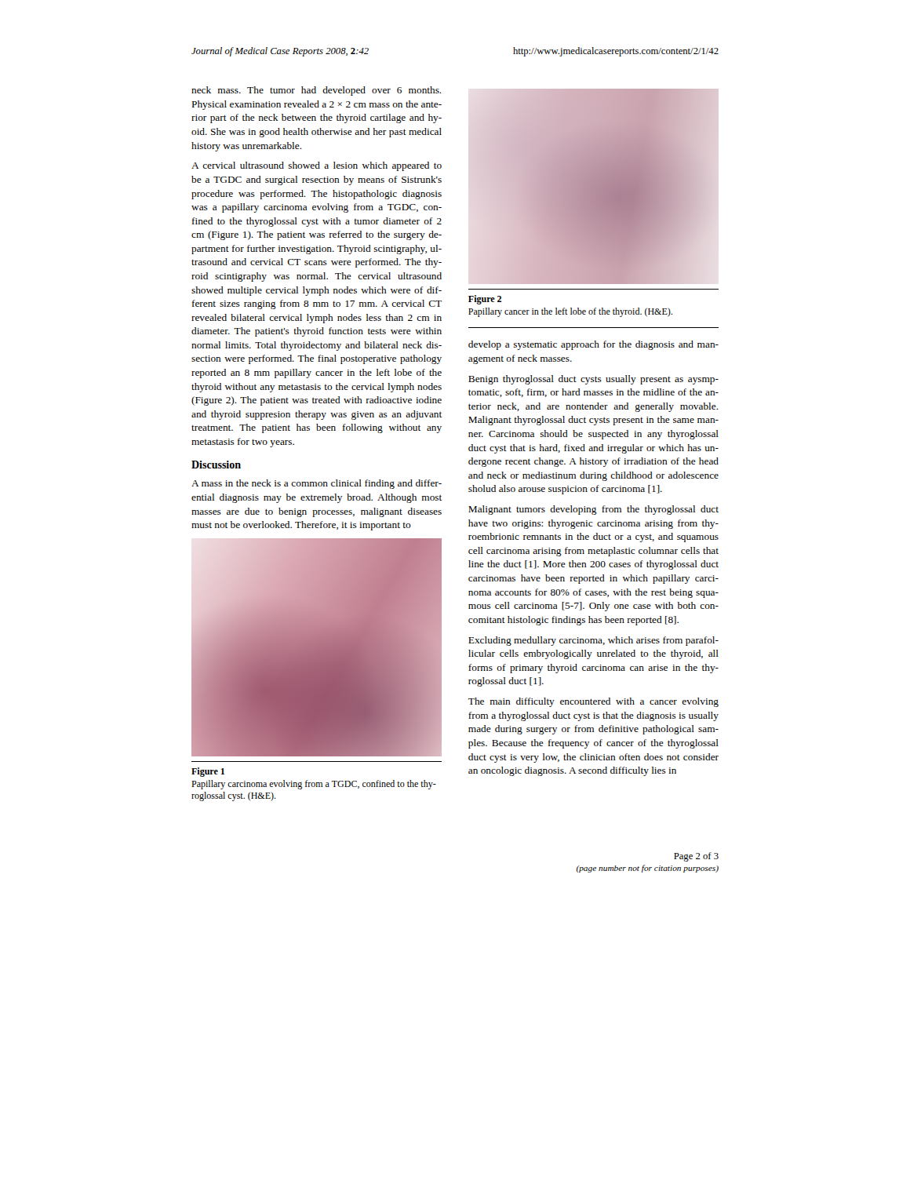Journal of Medical Case Reports 2008, 2:42
http://www.jmedicalcasereports.com/content/2/1/42
neck mass. The tumor had developed over 6 months. Physical examination revealed a 2 × 2 cm mass on the anterior part of the neck between the thyroid cartilage and hyoid. She was in good health otherwise and her past medical history was unremarkable.
A cervical ultrasound showed a lesion which appeared to be a TGDC and surgical resection by means of Sistrunk's procedure was performed. The histopathologic diagnosis was a papillary carcinoma evolving from a TGDC, confined to the thyroglossal cyst with a tumor diameter of 2 cm (Figure 1). The patient was referred to the surgery department for further investigation. Thyroid scintigraphy, ultrasound and cervical CT scans were performed. The thyroid scintigraphy was normal. The cervical ultrasound showed multiple cervical lymph nodes which were of different sizes ranging from 8 mm to 17 mm. A cervical CT revealed bilateral cervical lymph nodes less than 2 cm in diameter. The patient's thyroid function tests were within normal limits. Total thyroidectomy and bilateral neck dissection were performed. The final postoperative pathology reported an 8 mm papillary cancer in the left lobe of the thyroid without any metastasis to the cervical lymph nodes (Figure 2). The patient was treated with radioactive iodine and thyroid suppresion therapy was given as an adjuvant treatment. The patient has been following without any metastasis for two years.
Discussion
A mass in the neck is a common clinical finding and differential diagnosis may be extremely broad. Although most masses are due to benign processes, malignant diseases must not be overlooked. Therefore, it is important to
Figure 1 Papillary carcinoma evolving from a TGDC, confined to the thyroglossal cyst. (H&E).
Figure 2 Papillary cancer in the left lobe of the thyroid. (H&E).
develop a systematic approach for the diagnosis and management of neck masses.
Benign thyroglossal duct cysts usually present as aysmptomatic, soft, firm, or hard masses in the midline of the anterior neck, and are nontender and generally movable. Malignant thyroglossal duct cysts present in the same manner. Carcinoma should be suspected in any thyroglossal duct cyst that is hard, fixed and irregular or which has undergone recent change. A history of irradiation of the head and neck or mediastinum during childhood or adolescence sholud also arouse suspicion of carcinoma [1].
Malignant tumors developing from the thyroglossal duct have two origins: thyrogenic carcinoma arising from thyroembrionic remnants in the duct or a cyst, and squamous cell carcinoma arising from metaplastic columnar cells that line the duct [1]. More then 200 cases of thyroglossal duct carcinomas have been reported in which papillary carcinoma accounts for 80% of cases, with the rest being squamous cell carcinoma [5-7]. Only one case with both concomitant histologic findings has been reported [8].
Excluding medullary carcinoma, which arises from parafollicular cells embryologically unrelated to the thyroid, all forms of primary thyroid carcinoma can arise in the thyroglossal duct [1].
The main difficulty encountered with a cancer evolving from a thyroglossal duct cyst is that the diagnosis is usually made during surgery or from definitive pathological samples. Because the frequency of cancer of the thyroglossal duct cyst is very low, the clinician often does not consider an oncologic diagnosis. A second difficulty lies in
Page 2 of 3
(page number not for citation purposes)